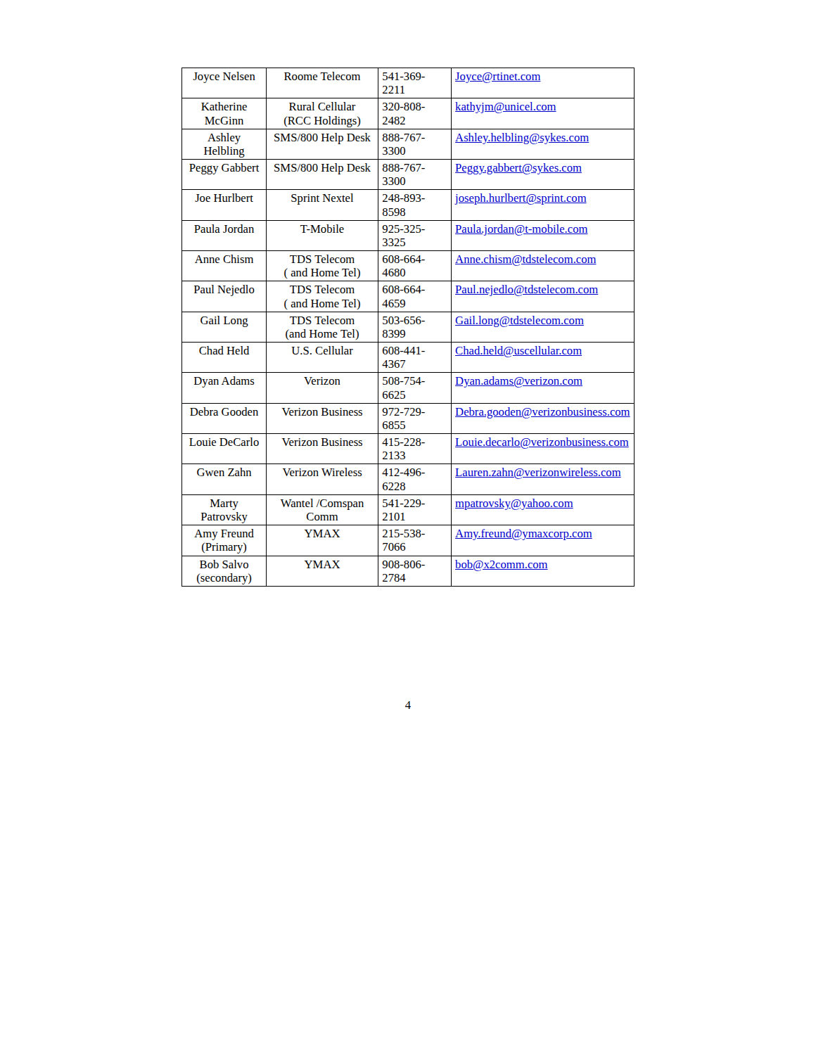| Joyce Nelsen | Roome Telecom | 541-369-2211 | Joyce@rtinet.com |
| Katherine McGinn | Rural Cellular (RCC Holdings) | 320-808-2482 | kathyjm@unicel.com |
| Ashley Helbling | SMS/800 Help Desk | 888-767-3300 | Ashley.helbling@sykes.com |
| Peggy Gabbert | SMS/800 Help Desk | 888-767-3300 | Peggy.gabbert@sykes.com |
| Joe Hurlbert | Sprint Nextel | 248-893-8598 | joseph.hurlbert@sprint.com |
| Paula Jordan | T-Mobile | 925-325-3325 | Paula.jordan@t-mobile.com |
| Anne Chism | TDS Telecom ( and Home Tel) | 608-664-4680 | Anne.chism@tdstelecom.com |
| Paul Nejedlo | TDS Telecom ( and Home Tel) | 608-664-4659 | Paul.nejedlo@tdstelecom.com |
| Gail Long | TDS Telecom (and Home Tel) | 503-656-8399 | Gail.long@tdstelecom.com |
| Chad Held | U.S. Cellular | 608-441-4367 | Chad.held@uscellular.com |
| Dyan Adams | Verizon | 508-754-6625 | Dyan.adams@verizon.com |
| Debra Gooden | Verizon Business | 972-729-6855 | Debra.gooden@verizonbusiness.com |
| Louie DeCarlo | Verizon Business | 415-228-2133 | Louie.decarlo@verizonbusiness.com |
| Gwen Zahn | Verizon Wireless | 412-496-6228 | Lauren.zahn@verizonwireless.com |
| Marty Patrovsky | Wantel /Comspan Comm | 541-229-2101 | mpatrovsky@yahoo.com |
| Amy Freund (Primary) | YMAX | 215-538-7066 | Amy.freund@ymaxcorp.com |
| Bob Salvo (secondary) | YMAX | 908-806-2784 | bob@x2comm.com |
4